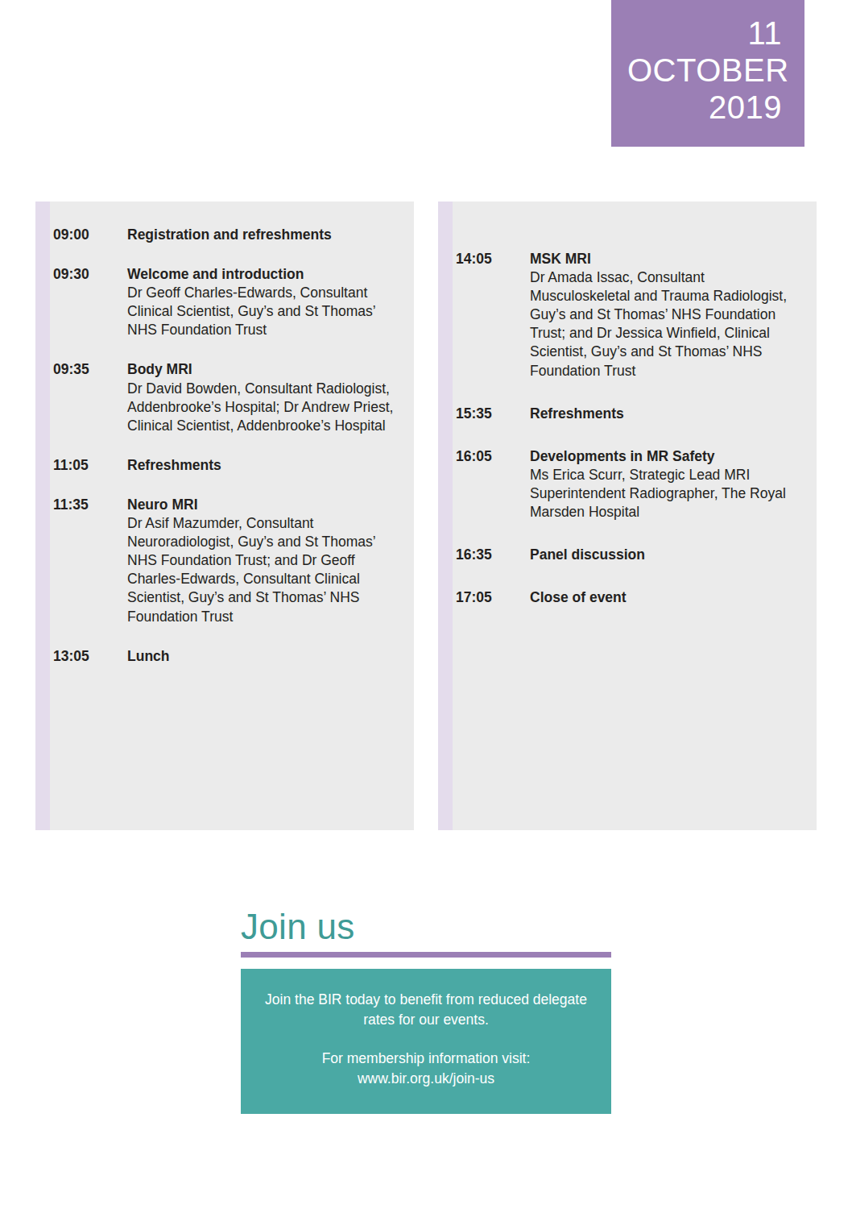11 OCTOBER 2019
| 09:00 | Registration and refreshments |
| 09:30 | Welcome and introduction Dr Geoff Charles-Edwards, Consultant Clinical Scientist, Guy’s and St Thomas’ NHS Foundation Trust |
| 09:35 | Body MRI Dr David Bowden, Consultant Radiologist, Addenbrooke’s Hospital; Dr Andrew Priest, Clinical Scientist, Addenbrooke’s Hospital |
| 11:05 | Refreshments |
| 11:35 | Neuro MRI Dr Asif Mazumder, Consultant Neuroradiologist, Guy’s and St Thomas’ NHS Foundation Trust; and Dr Geoff Charles-Edwards, Consultant Clinical Scientist, Guy’s and St Thomas’ NHS Foundation Trust |
| 13:05 | Lunch |
| 14:05 | MSK MRI Dr Amada Issac, Consultant Musculoskeletal and Trauma Radiologist, Guy’s and St Thomas’ NHS Foundation Trust; and Dr Jessica Winfield, Clinical Scientist, Guy’s and St Thomas’ NHS Foundation Trust |
| 15:35 | Refreshments |
| 16:05 | Developments in MR Safety Ms Erica Scurr, Strategic Lead MRI Superintendent Radiographer, The Royal Marsden Hospital |
| 16:35 | Panel discussion |
| 17:05 | Close of event |
Join us
Join the BIR today to benefit from reduced delegate rates for our events.
For membership information visit:
www.bir.org.uk/join-us